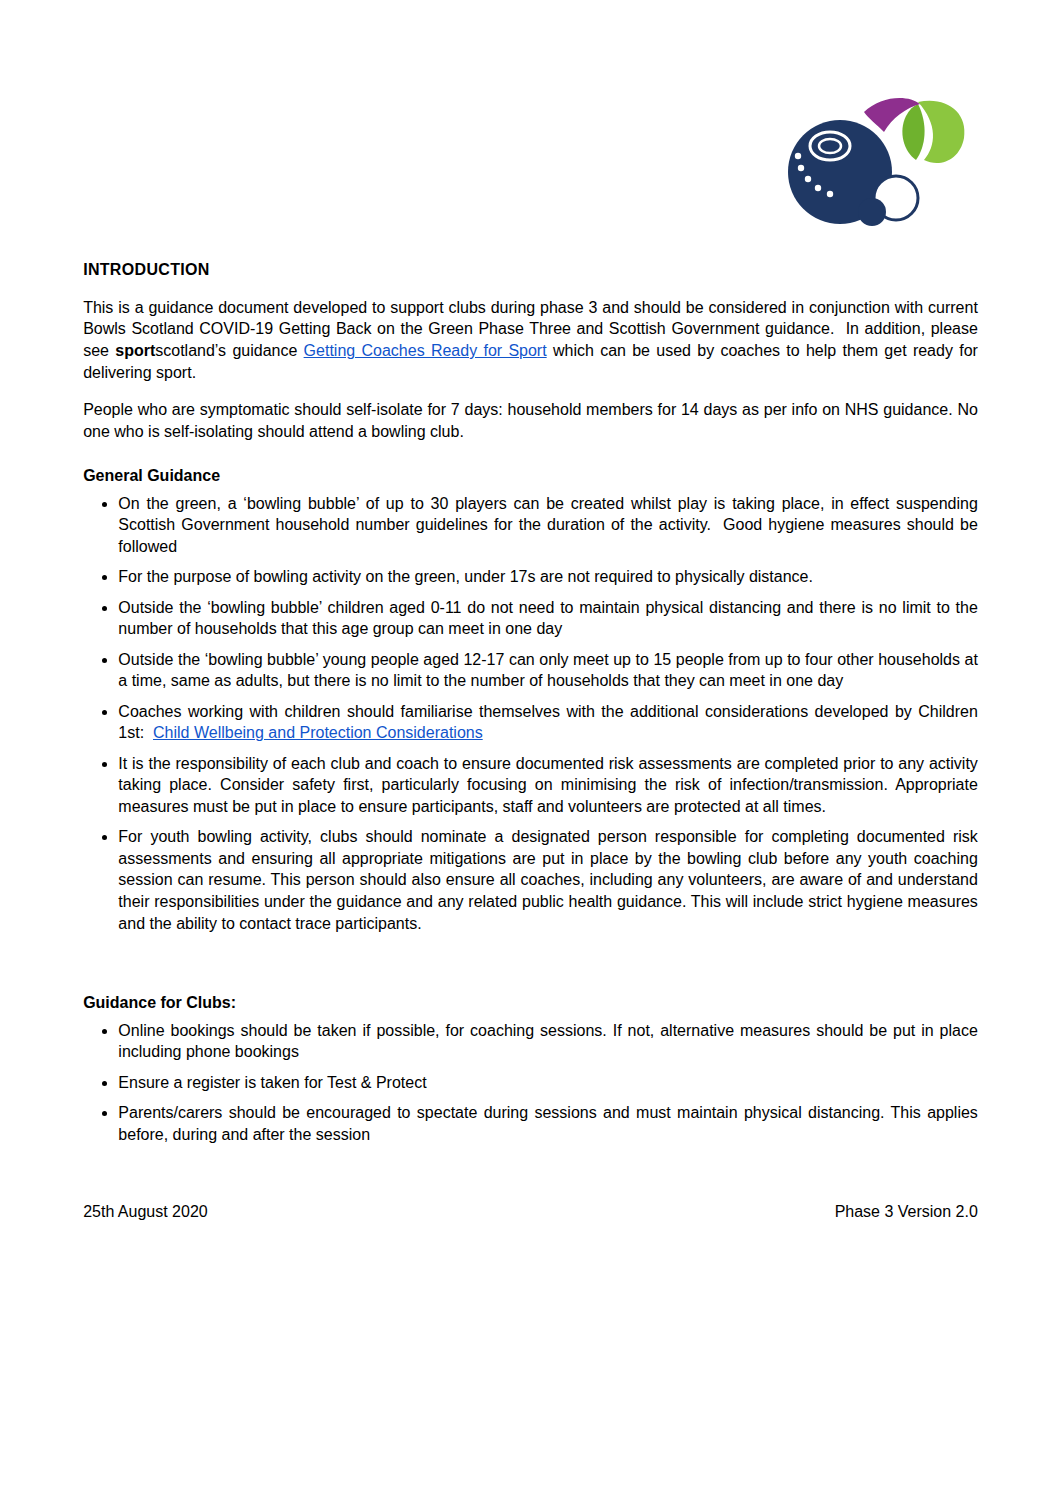INTRODUCTION
This is a guidance document developed to support clubs during phase 3 and should be considered in conjunction with current Bowls Scotland COVID-19 Getting Back on the Green Phase Three and Scottish Government guidance. In addition, please see sportscotland’s guidance Getting Coaches Ready for Sport which can be used by coaches to help them get ready for delivering sport.
People who are symptomatic should self-isolate for 7 days: household members for 14 days as per info on NHS guidance. No one who is self-isolating should attend a bowling club.
General Guidance
On the green, a ‘bowling bubble’ of up to 30 players can be created whilst play is taking place, in effect suspending Scottish Government household number guidelines for the duration of the activity. Good hygiene measures should be followed
For the purpose of bowling activity on the green, under 17s are not required to physically distance.
Outside the ‘bowling bubble’ children aged 0-11 do not need to maintain physical distancing and there is no limit to the number of households that this age group can meet in one day
Outside the ‘bowling bubble’ young people aged 12-17 can only meet up to 15 people from up to four other households at a time, same as adults, but there is no limit to the number of households that they can meet in one day
Coaches working with children should familiarise themselves with the additional considerations developed by Children 1st: Child Wellbeing and Protection Considerations
It is the responsibility of each club and coach to ensure documented risk assessments are completed prior to any activity taking place. Consider safety first, particularly focusing on minimising the risk of infection/transmission. Appropriate measures must be put in place to ensure participants, staff and volunteers are protected at all times.
For youth bowling activity, clubs should nominate a designated person responsible for completing documented risk assessments and ensuring all appropriate mitigations are put in place by the bowling club before any youth coaching session can resume. This person should also ensure all coaches, including any volunteers, are aware of and understand their responsibilities under the guidance and any related public health guidance. This will include strict hygiene measures and the ability to contact trace participants.
Guidance for Clubs:
Online bookings should be taken if possible, for coaching sessions. If not, alternative measures should be put in place including phone bookings
Ensure a register is taken for Test & Protect
Parents/carers should be encouraged to spectate during sessions and must maintain physical distancing. This applies before, during and after the session
25th August 2020 Phase 3 Version 2.0